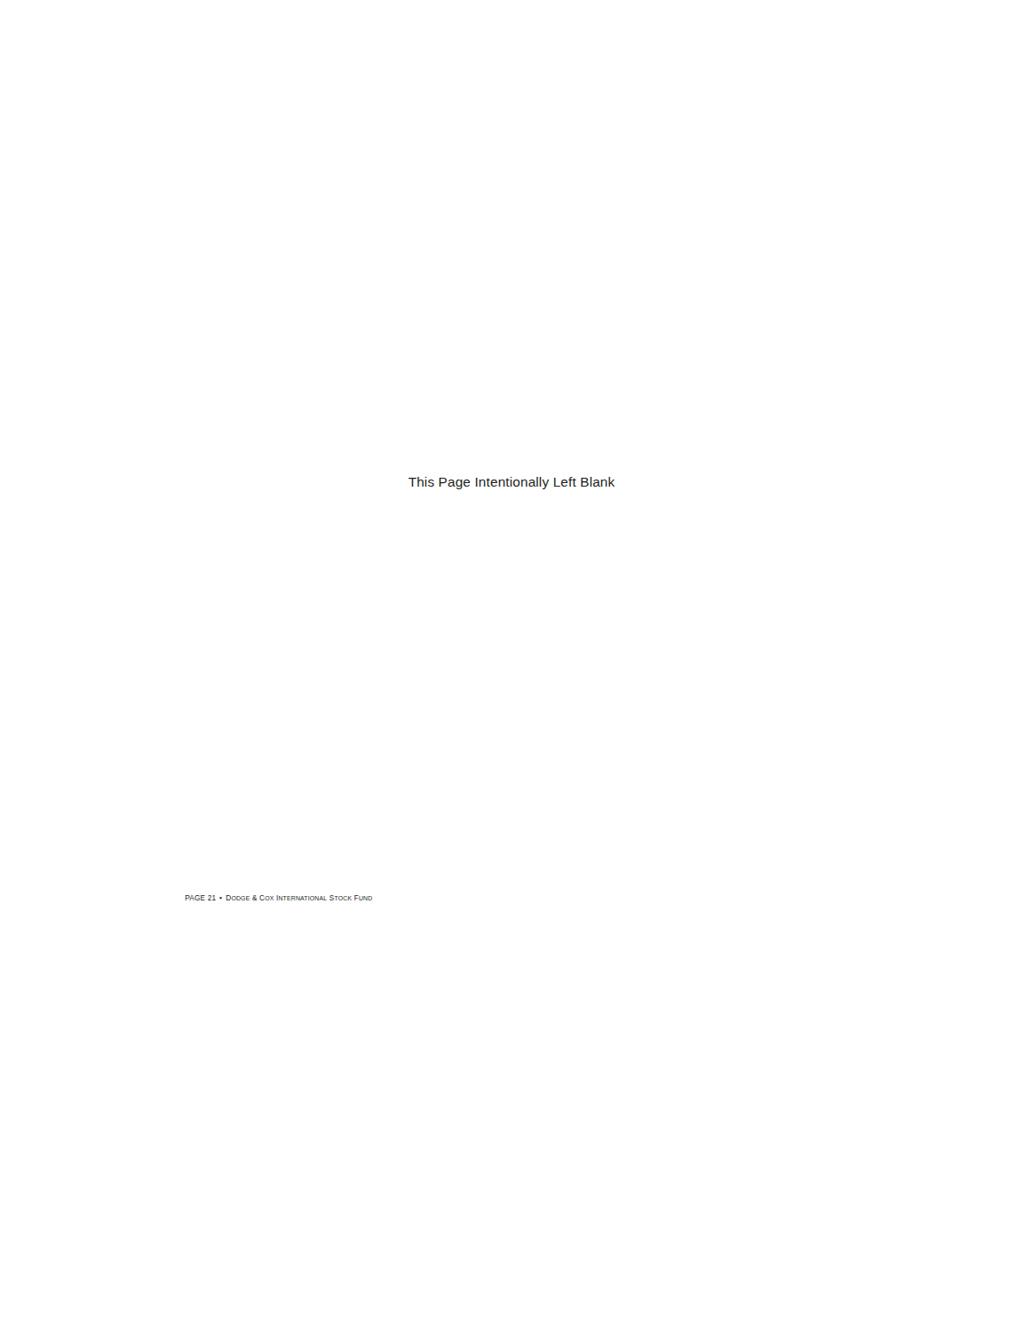This Page Intentionally Left Blank
PAGE 21 ▪ DODGE & COX INTERNATIONAL STOCK FUND